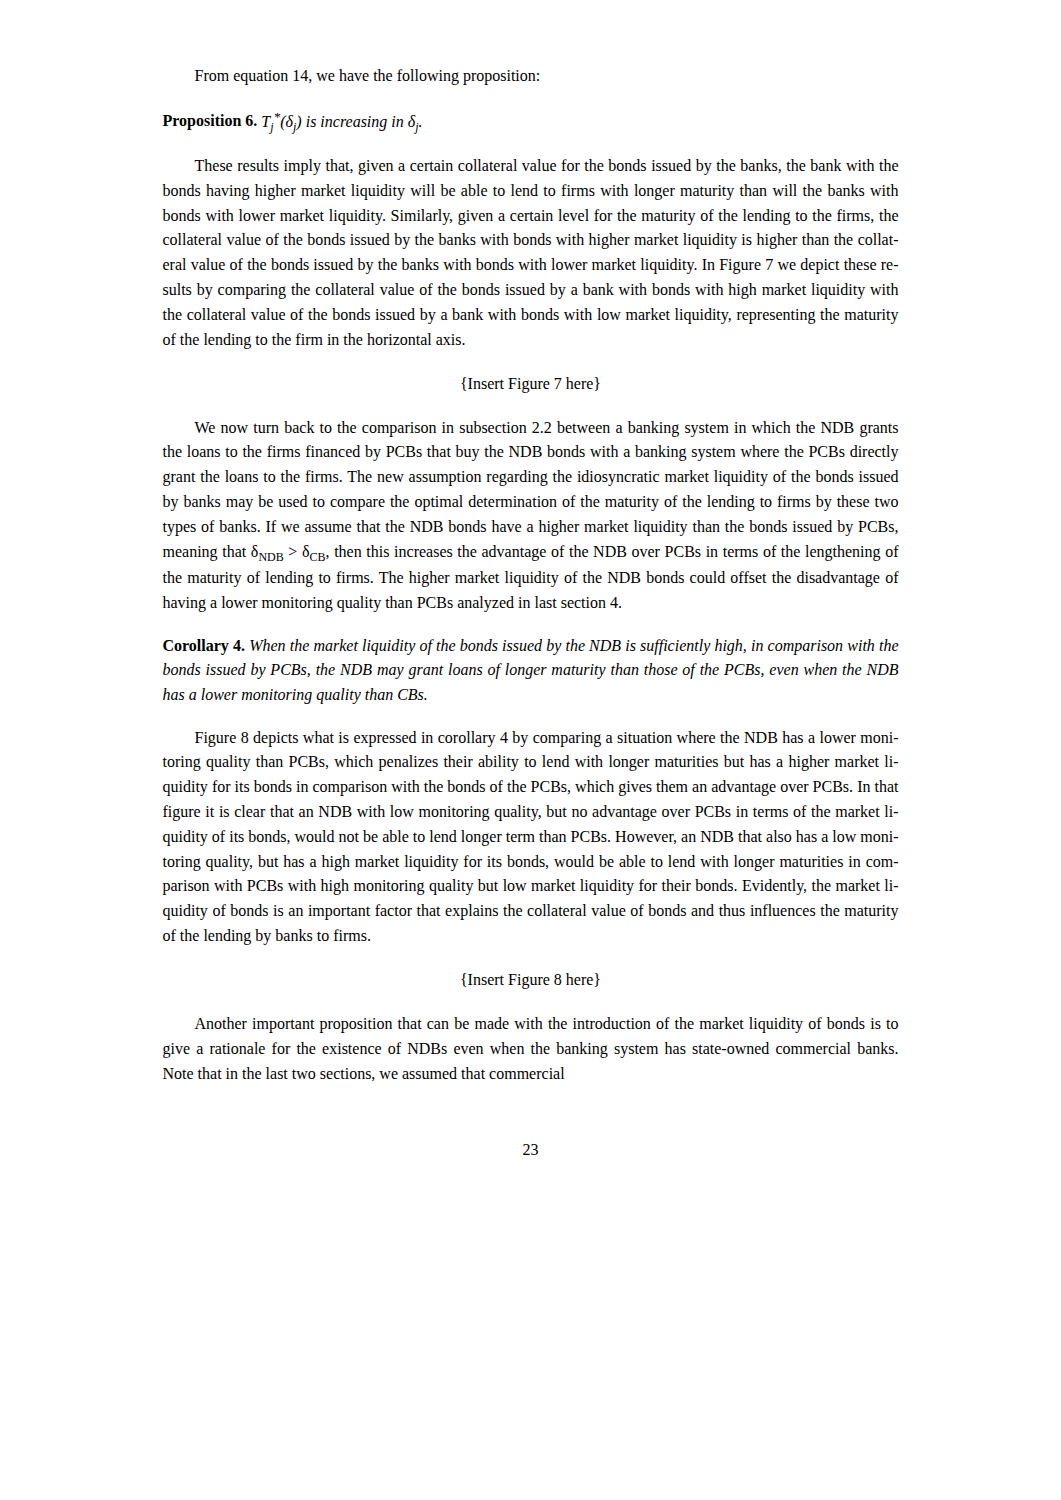From equation 14, we have the following proposition:
Proposition 6. Tj*(δj) is increasing in δj.
These results imply that, given a certain collateral value for the bonds issued by the banks, the bank with the bonds having higher market liquidity will be able to lend to firms with longer maturity than will the banks with bonds with lower market liquidity. Similarly, given a certain level for the maturity of the lending to the firms, the collateral value of the bonds issued by the banks with bonds with higher market liquidity is higher than the collateral value of the bonds issued by the banks with bonds with lower market liquidity. In Figure 7 we depict these results by comparing the collateral value of the bonds issued by a bank with bonds with high market liquidity with the collateral value of the bonds issued by a bank with bonds with low market liquidity, representing the maturity of the lending to the firm in the horizontal axis.
{Insert Figure 7 here}
We now turn back to the comparison in subsection 2.2 between a banking system in which the NDB grants the loans to the firms financed by PCBs that buy the NDB bonds with a banking system where the PCBs directly grant the loans to the firms. The new assumption regarding the idiosyncratic market liquidity of the bonds issued by banks may be used to compare the optimal determination of the maturity of the lending to firms by these two types of banks. If we assume that the NDB bonds have a higher market liquidity than the bonds issued by PCBs, meaning that δNDB > δCB, then this increases the advantage of the NDB over PCBs in terms of the lengthening of the maturity of lending to firms. The higher market liquidity of the NDB bonds could offset the disadvantage of having a lower monitoring quality than PCBs analyzed in last section 4.
Corollary 4. When the market liquidity of the bonds issued by the NDB is sufficiently high, in comparison with the bonds issued by PCBs, the NDB may grant loans of longer maturity than those of the PCBs, even when the NDB has a lower monitoring quality than CBs.
Figure 8 depicts what is expressed in corollary 4 by comparing a situation where the NDB has a lower monitoring quality than PCBs, which penalizes their ability to lend with longer maturities but has a higher market liquidity for its bonds in comparison with the bonds of the PCBs, which gives them an advantage over PCBs. In that figure it is clear that an NDB with low monitoring quality, but no advantage over PCBs in terms of the market liquidity of its bonds, would not be able to lend longer term than PCBs. However, an NDB that also has a low monitoring quality, but has a high market liquidity for its bonds, would be able to lend with longer maturities in comparison with PCBs with high monitoring quality but low market liquidity for their bonds. Evidently, the market liquidity of bonds is an important factor that explains the collateral value of bonds and thus influences the maturity of the lending by banks to firms.
{Insert Figure 8 here}
Another important proposition that can be made with the introduction of the market liquidity of bonds is to give a rationale for the existence of NDBs even when the banking system has state-owned commercial banks. Note that in the last two sections, we assumed that commercial
23